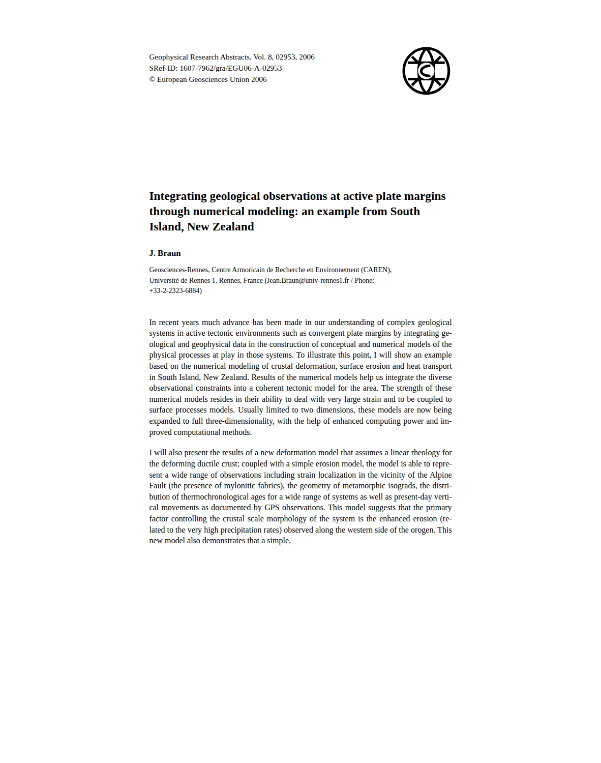Geophysical Research Abstracts, Vol. 8, 02953, 2006
SRef-ID: 1607-7962/gra/EGU06-A-02953
© European Geosciences Union 2006
Integrating geological observations at active plate margins through numerical modeling: an example from South Island, New Zealand
J. Braun
Geosciences-Rennes, Centre Armoricain de Recherche en Environnement (CAREN),
Université de Rennes 1, Rennes, France (Jean.Braun@univ-rennes1.fr / Phone:
+33-2-2323-6884)
In recent years much advance has been made in our understanding of complex geological systems in active tectonic environments such as convergent plate margins by integrating geological and geophysical data in the construction of conceptual and numerical models of the physical processes at play in those systems. To illustrate this point, I will show an example based on the numerical modeling of crustal deformation, surface erosion and heat transport in South Island, New Zealand. Results of the numerical models help us integrate the diverse observational constraints into a coherent tectonic model for the area. The strength of these numerical models resides in their ability to deal with very large strain and to be coupled to surface processes models. Usually limited to two dimensions, these models are now being expanded to full three-dimensionality, with the help of enhanced computing power and improved computational methods.
I will also present the results of a new deformation model that assumes a linear rheology for the deforming ductile crust; coupled with a simple erosion model, the model is able to represent a wide range of observations including strain localization in the vicinity of the Alpine Fault (the presence of mylonitic fabrics), the geometry of metamorphic isograds, the distribution of thermochronological ages for a wide range of systems as well as present-day vertical movements as documented by GPS observations. This model suggests that the primary factor controlling the crustal scale morphology of the system is the enhanced erosion (related to the very high precipitation rates) observed along the western side of the orogen. This new model also demonstrates that a simple,